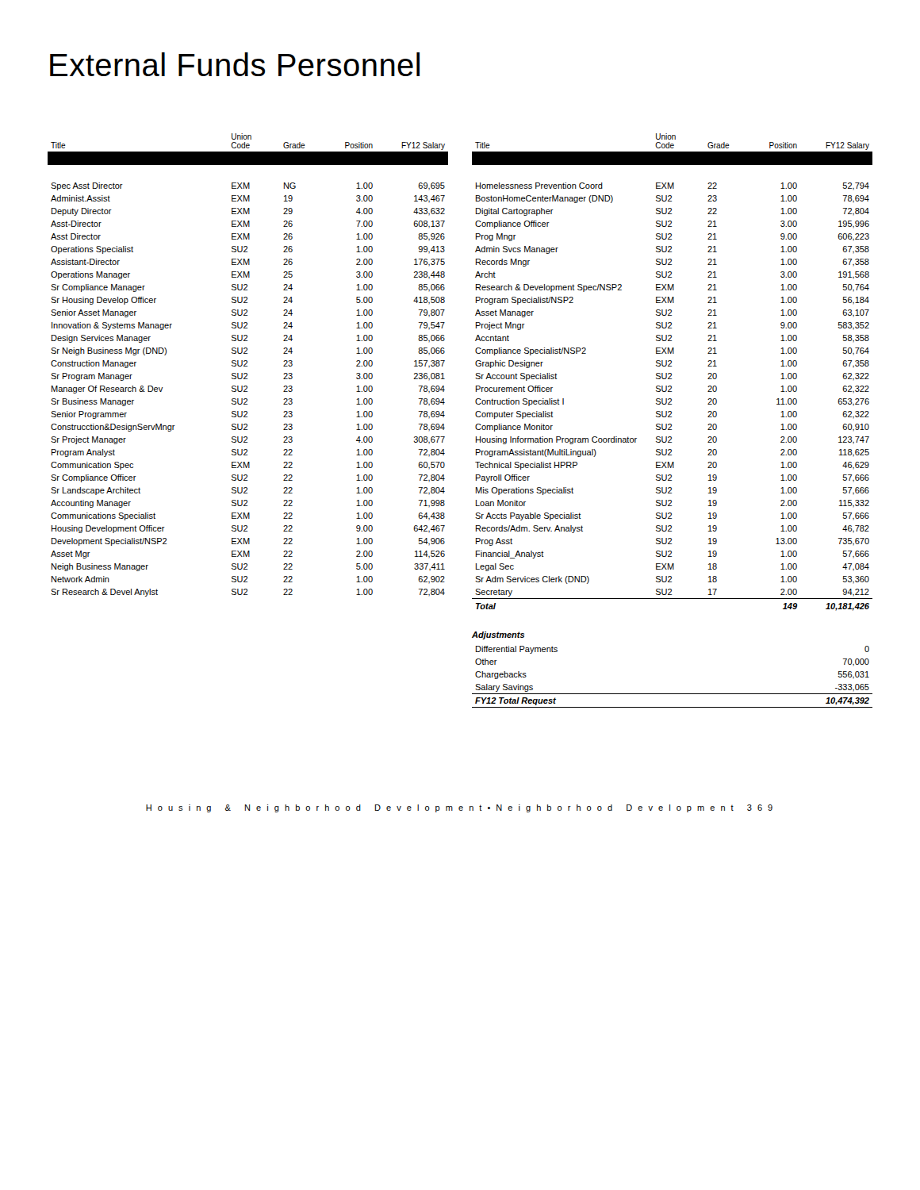External Funds Personnel
| Title | Union Code | Grade | Position | FY12 Salary |
| --- | --- | --- | --- | --- |
| Spec Asst Director | EXM | NG | 1.00 | 69,695 |
| Administ.Assist | EXM | 19 | 3.00 | 143,467 |
| Deputy Director | EXM | 29 | 4.00 | 433,632 |
| Asst-Director | EXM | 26 | 7.00 | 608,137 |
| Asst Director | EXM | 26 | 1.00 | 85,926 |
| Operations Specialist | SU2 | 26 | 1.00 | 99,413 |
| Assistant-Director | EXM | 26 | 2.00 | 176,375 |
| Operations Manager | EXM | 25 | 3.00 | 238,448 |
| Sr Compliance Manager | SU2 | 24 | 1.00 | 85,066 |
| Sr Housing Develop Officer | SU2 | 24 | 5.00 | 418,508 |
| Senior Asset Manager | SU2 | 24 | 1.00 | 79,807 |
| Innovation & Systems Manager | SU2 | 24 | 1.00 | 79,547 |
| Design Services Manager | SU2 | 24 | 1.00 | 85,066 |
| Sr Neigh Business Mgr (DND) | SU2 | 24 | 1.00 | 85,066 |
| Construction Manager | SU2 | 23 | 2.00 | 157,387 |
| Sr Program Manager | SU2 | 23 | 3.00 | 236,081 |
| Manager Of Research & Dev | SU2 | 23 | 1.00 | 78,694 |
| Sr Business Manager | SU2 | 23 | 1.00 | 78,694 |
| Senior Programmer | SU2 | 23 | 1.00 | 78,694 |
| Construcction&DesignServMngr | SU2 | 23 | 1.00 | 78,694 |
| Sr Project Manager | SU2 | 23 | 4.00 | 308,677 |
| Program Analyst | SU2 | 22 | 1.00 | 72,804 |
| Communication Spec | EXM | 22 | 1.00 | 60,570 |
| Sr Compliance Officer | SU2 | 22 | 1.00 | 72,804 |
| Sr Landscape Architect | SU2 | 22 | 1.00 | 72,804 |
| Accounting Manager | SU2 | 22 | 1.00 | 71,998 |
| Communications Specialist | EXM | 22 | 1.00 | 64,438 |
| Housing Development Officer | SU2 | 22 | 9.00 | 642,467 |
| Development Specialist/NSP2 | EXM | 22 | 1.00 | 54,906 |
| Asset Mgr | EXM | 22 | 2.00 | 114,526 |
| Neigh Business Manager | SU2 | 22 | 5.00 | 337,411 |
| Network Admin | SU2 | 22 | 1.00 | 62,902 |
| Sr Research & Devel Anylst | SU2 | 22 | 1.00 | 72,804 |
| Title | Union Code | Grade | Position | FY12 Salary |
| --- | --- | --- | --- | --- |
| Homelessness Prevention Coord | EXM | 22 | 1.00 | 52,794 |
| BostonHomeCenterManager (DND) | SU2 | 23 | 1.00 | 78,694 |
| Digital Cartographer | SU2 | 22 | 1.00 | 72,804 |
| Compliance Officer | SU2 | 21 | 3.00 | 195,996 |
| Prog Mngr | SU2 | 21 | 9.00 | 606,223 |
| Admin Svcs Manager | SU2 | 21 | 1.00 | 67,358 |
| Records Mngr | SU2 | 21 | 1.00 | 67,358 |
| Archt | SU2 | 21 | 3.00 | 191,568 |
| Research & Development Spec/NSP2 | EXM | 21 | 1.00 | 50,764 |
| Program Specialist/NSP2 | EXM | 21 | 1.00 | 56,184 |
| Asset Manager | SU2 | 21 | 1.00 | 63,107 |
| Project Mngr | SU2 | 21 | 9.00 | 583,352 |
| Accntant | SU2 | 21 | 1.00 | 58,358 |
| Compliance Specialist/NSP2 | EXM | 21 | 1.00 | 50,764 |
| Graphic Designer | SU2 | 21 | 1.00 | 67,358 |
| Sr Account Specialist | SU2 | 20 | 1.00 | 62,322 |
| Procurement Officer | SU2 | 20 | 1.00 | 62,322 |
| Contruction Specialist I | SU2 | 20 | 11.00 | 653,276 |
| Computer Specialist | SU2 | 20 | 1.00 | 62,322 |
| Compliance Monitor | SU2 | 20 | 1.00 | 60,910 |
| Housing Information Program Coordinator | SU2 | 20 | 2.00 | 123,747 |
| ProgramAssistant(MultiLingual) | SU2 | 20 | 2.00 | 118,625 |
| Technical Specialist HPRP | EXM | 20 | 1.00 | 46,629 |
| Payroll Officer | SU2 | 19 | 1.00 | 57,666 |
| Mis Operations Specialist | SU2 | 19 | 1.00 | 57,666 |
| Loan Monitor | SU2 | 19 | 2.00 | 115,332 |
| Sr Accts Payable Specialist | SU2 | 19 | 1.00 | 57,666 |
| Records/Adm. Serv. Analyst | SU2 | 19 | 1.00 | 46,782 |
| Prog Asst | SU2 | 19 | 13.00 | 735,670 |
| Financial_Analyst | SU2 | 19 | 1.00 | 57,666 |
| Legal Sec | EXM | 18 | 1.00 | 47,084 |
| Sr Adm Services Clerk (DND) | SU2 | 18 | 1.00 | 53,360 |
| Secretary | SU2 | 17 | 2.00 | 94,212 |
| Total | | | 149 | 10,181,426 |
Adjustments
| Differential Payments | 0 |
| Other | 70,000 |
| Chargebacks | 556,031 |
| Salary Savings | -333,065 |
| FY12 Total Request | 10,474,392 |
H o u s i n g & N e i g h b o r h o o d D e v e l o p m e n t • N e i g h b o r h o o d D e v e l o p m e n t 3 6 9